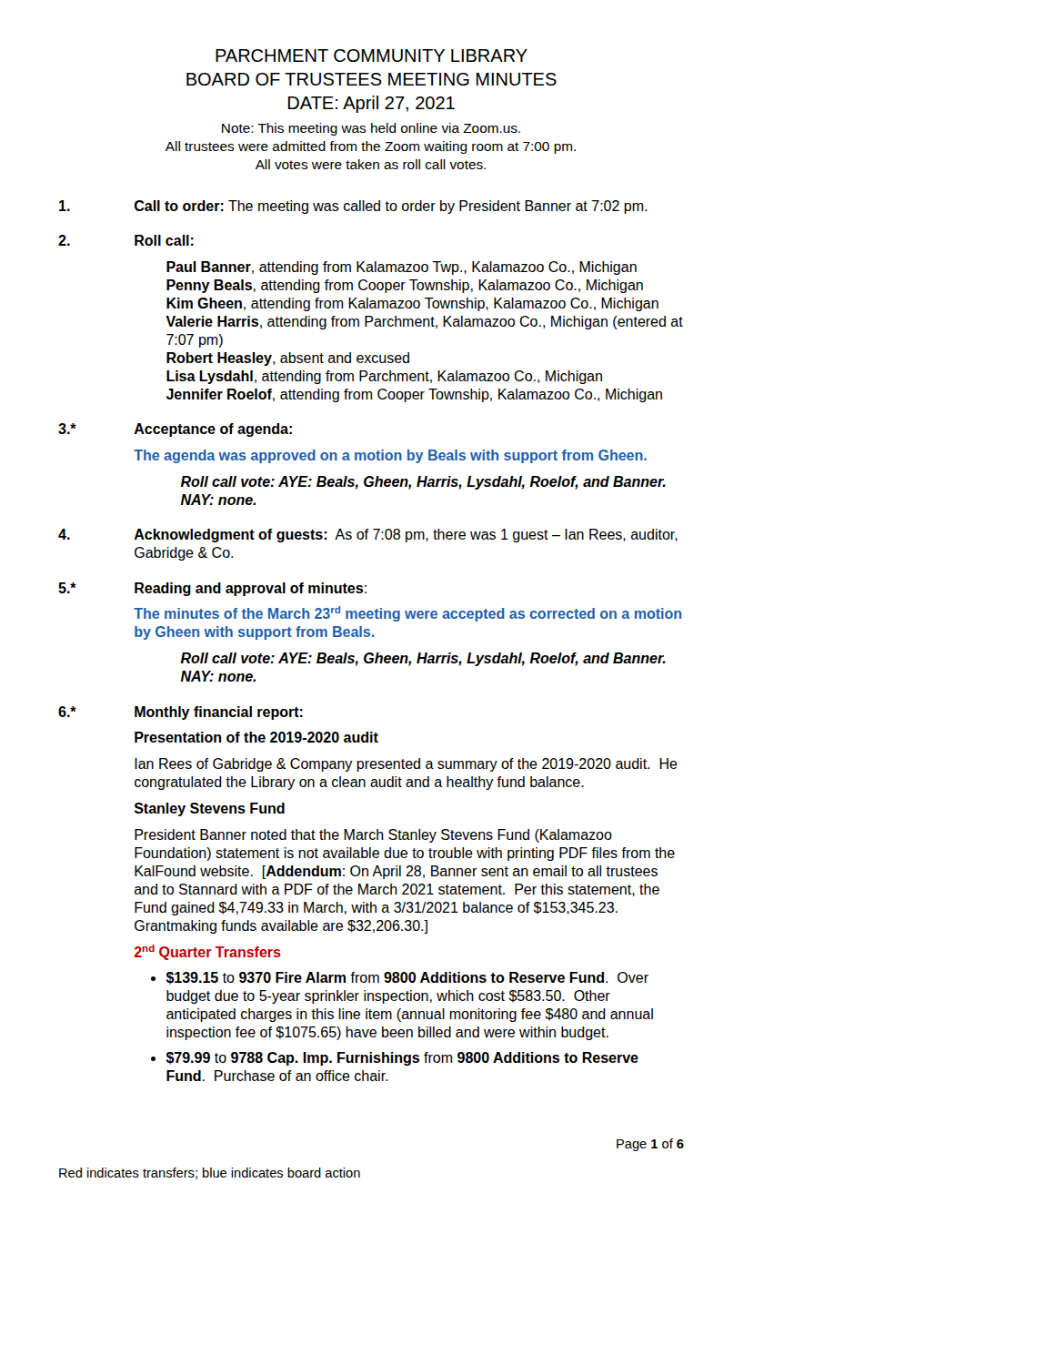PARCHMENT COMMUNITY LIBRARY
BOARD OF TRUSTEES MEETING MINUTES
DATE: April 27, 2021
Note: This meeting was held online via Zoom.us.
All trustees were admitted from the Zoom waiting room at 7:00 pm.
All votes were taken as roll call votes.
1.
Call to order: The meeting was called to order by President Banner at 7:02 pm.
2.
Roll call:
Paul Banner, attending from Kalamazoo Twp., Kalamazoo Co., Michigan
Penny Beals, attending from Cooper Township, Kalamazoo Co., Michigan
Kim Gheen, attending from Kalamazoo Township, Kalamazoo Co., Michigan
Valerie Harris, attending from Parchment, Kalamazoo Co., Michigan (entered at 7:07 pm)
Robert Heasley, absent and excused
Lisa Lysdahl, attending from Parchment, Kalamazoo Co., Michigan
Jennifer Roelof, attending from Cooper Township, Kalamazoo Co., Michigan
3.*
Acceptance of agenda:
The agenda was approved on a motion by Beals with support from Gheen.
Roll call vote: AYE: Beals, Gheen, Harris, Lysdahl, Roelof, and Banner. NAY: none.
4.
Acknowledgment of guests: As of 7:08 pm, there was 1 guest – Ian Rees, auditor, Gabridge & Co.
5.*
Reading and approval of minutes:
The minutes of the March 23rd meeting were accepted as corrected on a motion by Gheen with support from Beals.
Roll call vote: AYE: Beals, Gheen, Harris, Lysdahl, Roelof, and Banner. NAY: none.
6.*
Monthly financial report:
Presentation of the 2019-2020 audit
Ian Rees of Gabridge & Company presented a summary of the 2019-2020 audit. He congratulated the Library on a clean audit and a healthy fund balance.
Stanley Stevens Fund
President Banner noted that the March Stanley Stevens Fund (Kalamazoo Foundation) statement is not available due to trouble with printing PDF files from the KalFound website. [Addendum: On April 28, Banner sent an email to all trustees and to Stannard with a PDF of the March 2021 statement. Per this statement, the Fund gained $4,749.33 in March, with a 3/31/2021 balance of $153,345.23. Grantmaking funds available are $32,206.30.]
2nd Quarter Transfers
$139.15 to 9370 Fire Alarm from 9800 Additions to Reserve Fund. Over budget due to 5-year sprinkler inspection, which cost $583.50. Other anticipated charges in this line item (annual monitoring fee $480 and annual inspection fee of $1075.65) have been billed and were within budget.
$79.99 to 9788 Cap. Imp. Furnishings from 9800 Additions to Reserve Fund. Purchase of an office chair.
Page 1 of 6
Red indicates transfers; blue indicates board action